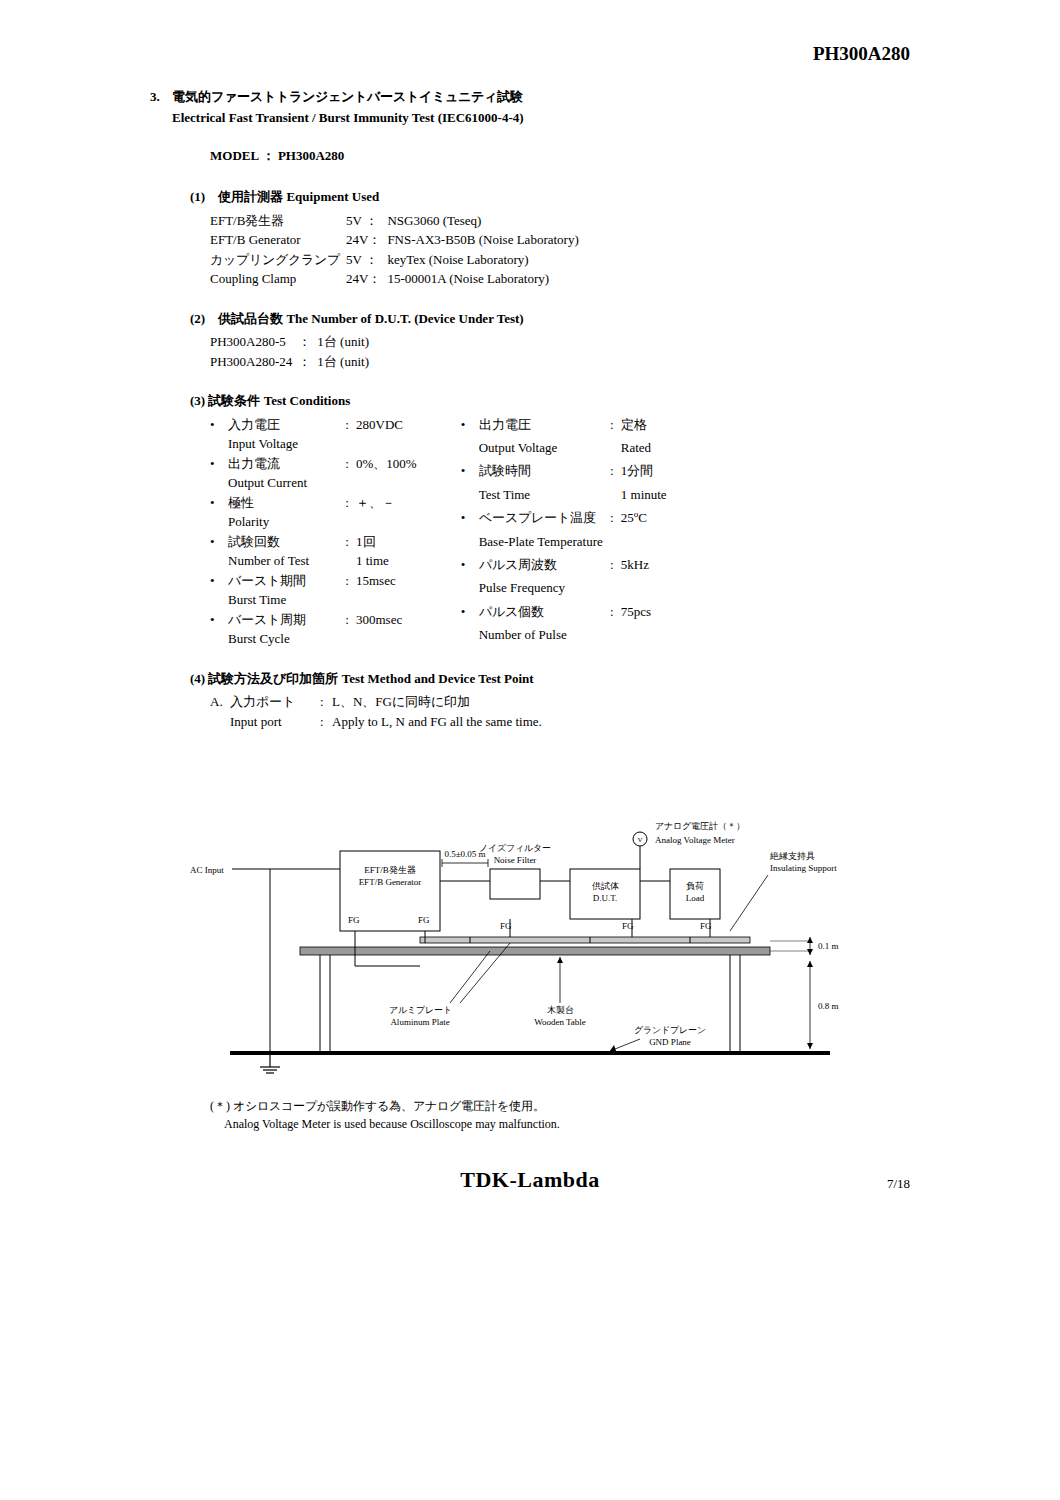PH300A280
3. 電気的ファーストトランジェントバーストイミュニティ試験
Electrical Fast Transient / Burst Immunity Test (IEC61000-4-4)
MODEL ： PH300A280
(1)　使用計測器 Equipment Used
| EFT/B発生器 | 5V ： | NSG3060 (Teseq) |
| EFT/B Generator | 24V： | FNS-AX3-B50B (Noise Laboratory) |
| カップリングクランプ | 5V ： | keyTex (Noise Laboratory) |
| Coupling Clamp | 24V： | 15-00001A (Noise Laboratory) |
(2)　供試品台数 The Number of D.U.T. (Device Under Test)
| PH300A280-5 | ： | 1台 (unit) |
| PH300A280-24 | ： | 1台 (unit) |
(3) 試験条件 Test Conditions
| • | 入力電圧 | : | 280VDC |
| | Input Voltage | | |
| • | 出力電流 | : | 0%、100% |
| | Output Current | | |
| • | 極性 | : | ＋、－ |
| | Polarity | | |
| • | 試験回数 | : | 1回 |
| | Number of Test | | 1 time |
| • | バースト期間 | : | 15msec |
| | Burst Time | | |
| • | バースト周期 | : | 300msec |
| | Burst Cycle | | |
| • | 出力電圧 | : | 定格 |
| | Output Voltage | | Rated |
| • | 試験時間 | : | 1分間 |
| | Test Time | | 1 minute |
| • | ベースプレート温度 | : | 25 o C |
| | Base-Plate Temperature | | |
| • | パルス周波数 | : | 5kHz |
| | Pulse Frequency | | |
| • | パルス個数 | : | 75pcs |
| | Number of Pulse | | |
(4) 試験方法及び印加箇所 Test Method and Device Test Point
A. 入力ポート: L、N、FGに同時に印加
Input port: Apply to L, N and FG all the same time.
EFT/B発生器 EFT/B Generator FG FG AC Input ノイズフィルター Noise Filter 供試体 D.U.T. 負荷 Load 0.5±0.05 m FG FG FG V アナログ電圧計（＊） Analog Voltage Meter 絶縁支持具 Insulating Support 0.1 m 0.8 m アルミプレート Aluminum Plate 木製台 Wooden Table グランドプレーン GND Plane
(＊) オシロスコープが誤動作する為、アナログ電圧計を使用。
Analog Voltage Meter is used because Oscilloscope may malfunction.
TDK-Lambda
7/18